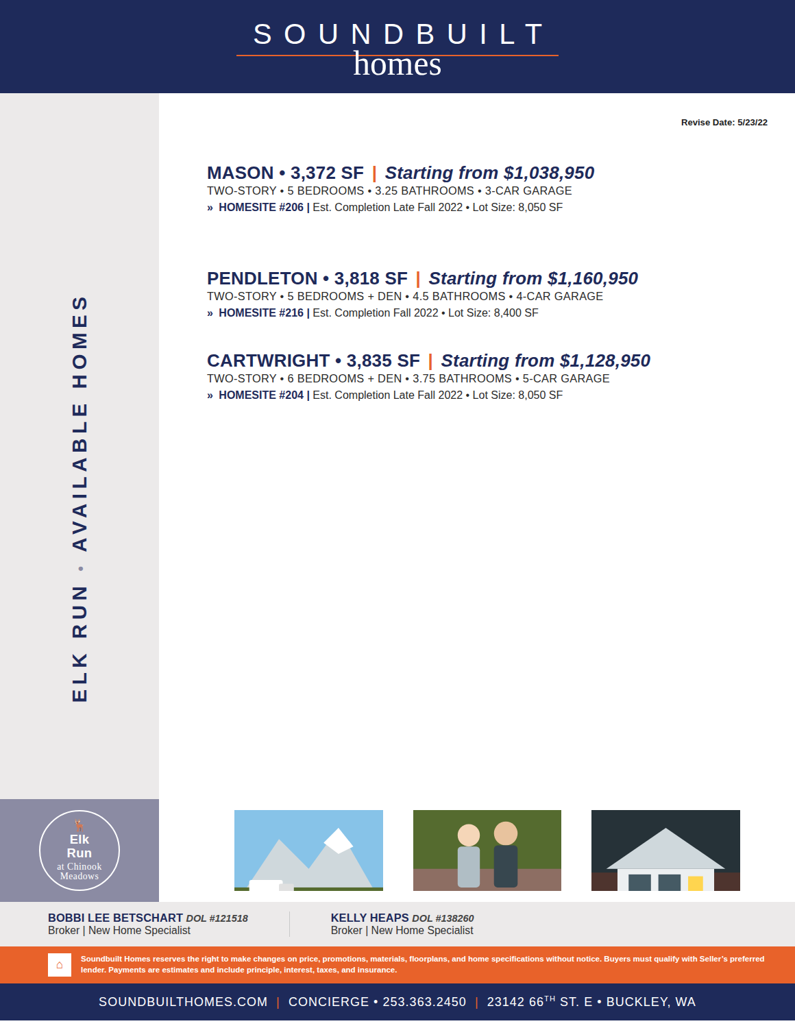SOUNDBUILT
homes
ELK RUN • AVAILABLE HOMES
🦌
Elk
Run
at Chinook Meadows
Revise Date: 5/23/22
MASON • 3,372 SF | Starting from $1,038,950
TWO-STORY • 5 BEDROOMS • 3.25 BATHROOMS • 3-CAR GARAGE
» HOMESITE #206 | Est. Completion Late Fall 2022 • Lot Size: 8,050 SF
PENDLETON • 3,818 SF | Starting from $1,160,950
TWO-STORY • 5 BEDROOMS + DEN • 4.5 BATHROOMS • 4-CAR GARAGE
» HOMESITE #216 | Est. Completion Fall 2022 • Lot Size: 8,400 SF
CARTWRIGHT • 3,835 SF | Starting from $1,128,950
TWO-STORY • 6 BEDROOMS + DEN • 3.75 BATHROOMS • 5-CAR GARAGE
» HOMESITE #204 | Est. Completion Late Fall 2022 • Lot Size: 8,050 SF
BOBBI LEE BETSCHART DOL #121518
Broker | New Home Specialist
KELLY HEAPS DOL #138260
Broker | New Home Specialist
⌂
Soundbuilt Homes reserves the right to make changes on price, promotions, materials, floorplans, and home specifications without notice. Buyers must qualify with Seller’s preferred lender. Payments are estimates and include principle, interest, taxes, and insurance.
SOUNDBUILTHOMES.COM | CONCIERGE • 253.363.2450 | 23142 66TH ST. E • BUCKLEY, WA